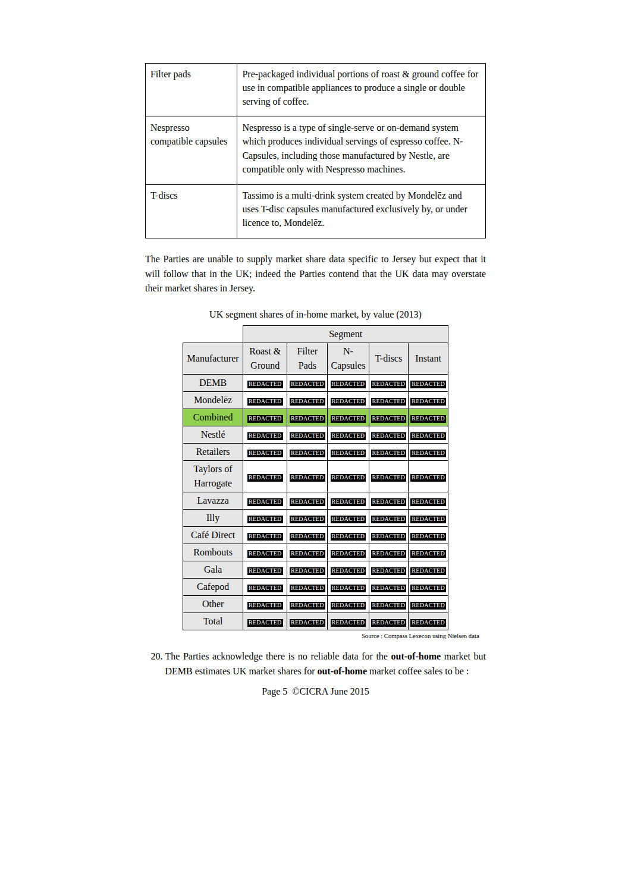| Filter pads | Pre-packaged individual portions of roast & ground coffee for use in compatible appliances to produce a single or double serving of coffee. |
| Nespresso compatible capsules | Nespresso is a type of single-serve or on-demand system which produces individual servings of espresso coffee. N-Capsules, including those manufactured by Nestle, are compatible only with Nespresso machines. |
| T-discs | Tassimo is a multi-drink system created by Mondelēz and uses T-disc capsules manufactured exclusively by, or under licence to, Mondelēz. |
The Parties are unable to supply market share data specific to Jersey but expect that it will follow that in the UK; indeed the Parties contend that the UK data may overstate their market shares in Jersey.
UK segment shares of in-home market, by value (2013)
| | Segment |
| --- | --- |
| Manufacturer | Roast & Ground | Filter Pads | N-Capsules | T-discs | Instant |
| DEMB | REDACTED | REDACTED | REDACTED | REDACTED | REDACTED |
| Mondelēz | REDACTED | REDACTED | REDACTED | REDACTED | REDACTED |
| Combined | REDACTED | REDACTED | REDACTED | REDACTED | REDACTED |
| Nestlé | REDACTED | REDACTED | REDACTED | REDACTED | REDACTED |
| Retailers | REDACTED | REDACTED | REDACTED | REDACTED | REDACTED |
| Taylors of Harrogate | REDACTED | REDACTED | REDACTED | REDACTED | REDACTED |
| Lavazza | REDACTED | REDACTED | REDACTED | REDACTED | REDACTED |
| Illy | REDACTED | REDACTED | REDACTED | REDACTED | REDACTED |
| Café Direct | REDACTED | REDACTED | REDACTED | REDACTED | REDACTED |
| Rombouts | REDACTED | REDACTED | REDACTED | REDACTED | REDACTED |
| Gala | REDACTED | REDACTED | REDACTED | REDACTED | REDACTED |
| Cafepod | REDACTED | REDACTED | REDACTED | REDACTED | REDACTED |
| Other | REDACTED | REDACTED | REDACTED | REDACTED | REDACTED |
| Total | REDACTED | REDACTED | REDACTED | REDACTED | REDACTED |
Source : Compass Lexecon using Nielsen data
The Parties acknowledge there is no reliable data for the out-of-home market but DEMB estimates UK market shares for out-of-home market coffee sales to be :
Page 5 ©CICRA June 2015